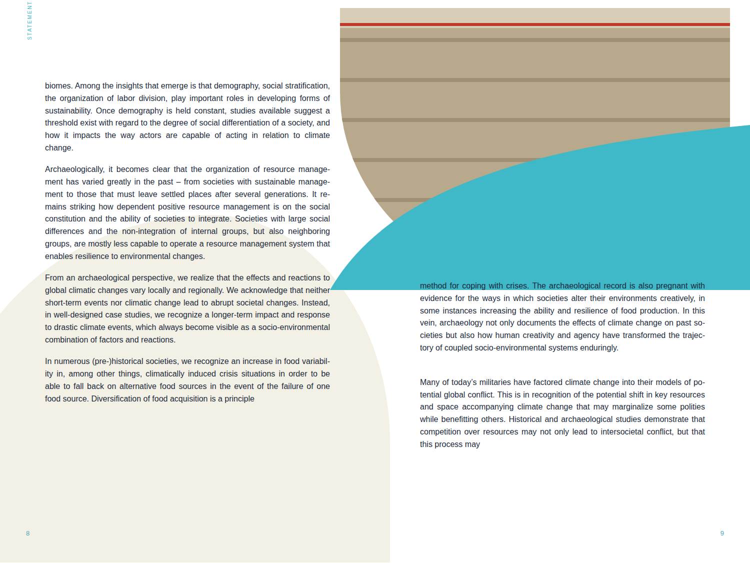Statement SACC
biomes. Among the insights that emerge is that demography, social stratification, the organization of labor division, play important roles in developing forms of sustainability. Once demography is held constant, studies available suggest a threshold exist with regard to the degree of social differentiation of a society, and how it impacts the way actors are capable of acting in relation to climate change.
Archaeologically, it becomes clear that the organization of resource management has varied greatly in the past – from societies with sustainable management to those that must leave settled places after several generations. It remains striking how dependent positive resource management is on the social constitution and the ability of societies to integrate. Societies with large social differences and the non-integration of internal groups, but also neighboring groups, are mostly less capable to operate a resource management system that enables resilience to environmental changes.
From an archaeological perspective, we realize that the effects and reactions to global climatic changes vary locally and regionally. We acknowledge that neither short-term events nor climatic change lead to abrupt societal changes. Instead, in well-designed case studies, we recognize a longer-term impact and response to drastic climate events, which always become visible as a socio-environmental combination of factors and reactions.
In numerous (pre-)historical societies, we recognize an increase in food variability in, among other things, climatically induced crisis situations in order to be able to fall back on alternative food sources in the event of the failure of one food source. Diversification of food acquisition is a principle
method for coping with crises. The archaeological record is also pregnant with evidence for the ways in which societies alter their environments creatively, in some instances increasing the ability and resilience of food production. In this vein, archaeology not only documents the effects of climate change on past societies but also how human creativity and agency have transformed the trajectory of coupled socio-environmental systems enduringly.
Many of today’s militaries have factored climate change into their models of potential global conflict. This is in recognition of the potential shift in key resources and space accompanying climate change that may marginalize some polities while benefitting others. Historical and archaeological studies demonstrate that competition over resources may not only lead to intersocietal conflict, but that this process may
8
9